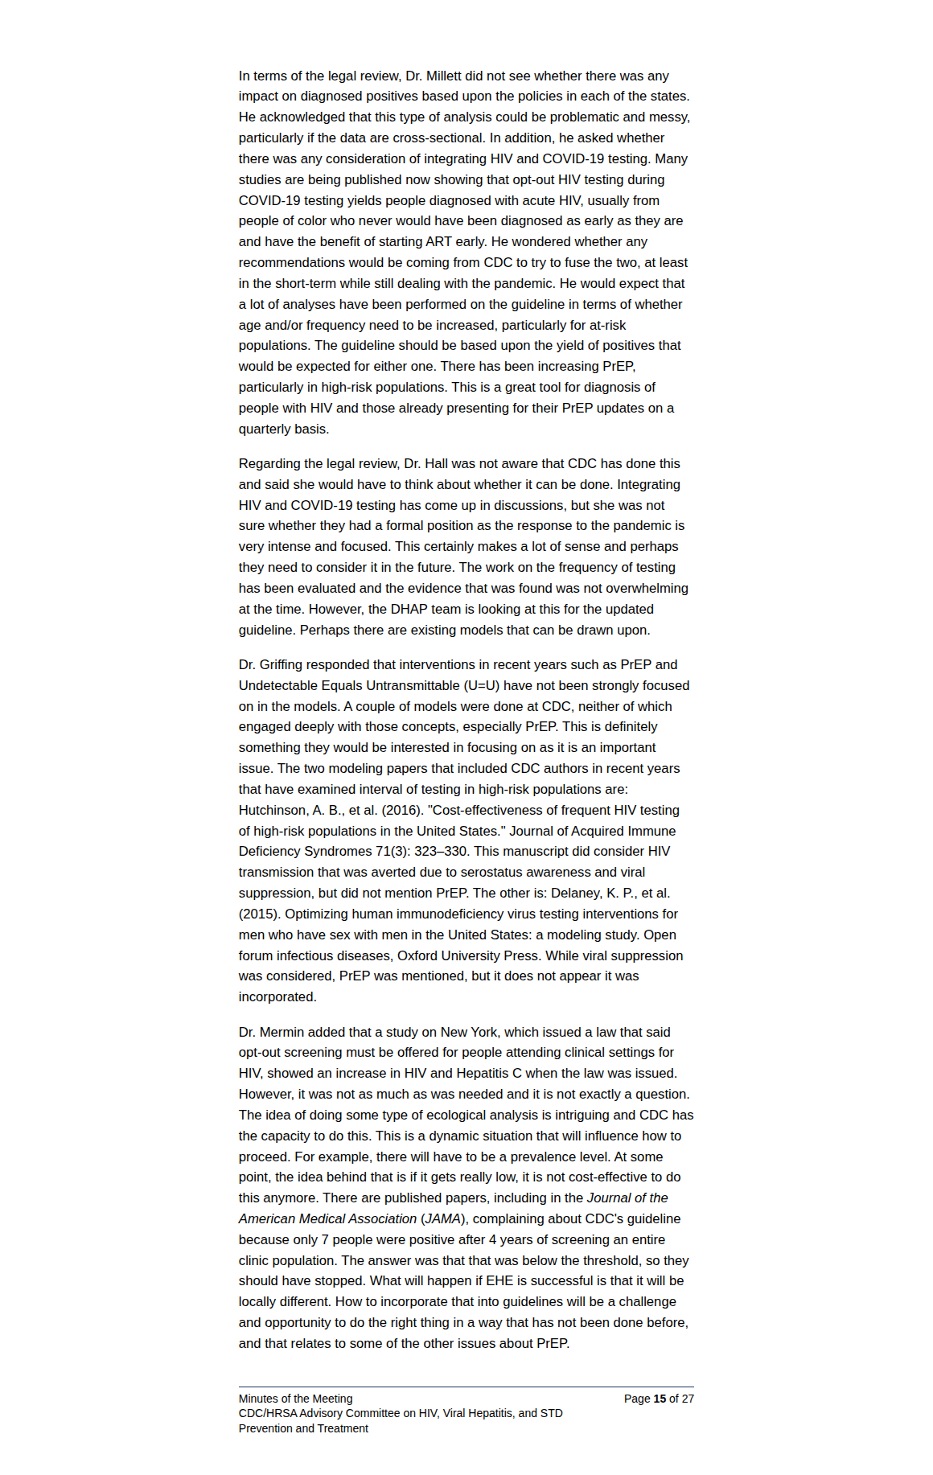In terms of the legal review, Dr. Millett did not see whether there was any impact on diagnosed positives based upon the policies in each of the states. He acknowledged that this type of analysis could be problematic and messy, particularly if the data are cross-sectional. In addition, he asked whether there was any consideration of integrating HIV and COVID-19 testing. Many studies are being published now showing that opt-out HIV testing during COVID-19 testing yields people diagnosed with acute HIV, usually from people of color who never would have been diagnosed as early as they are and have the benefit of starting ART early. He wondered whether any recommendations would be coming from CDC to try to fuse the two, at least in the short-term while still dealing with the pandemic. He would expect that a lot of analyses have been performed on the guideline in terms of whether age and/or frequency need to be increased, particularly for at-risk populations. The guideline should be based upon the yield of positives that would be expected for either one. There has been increasing PrEP, particularly in high-risk populations. This is a great tool for diagnosis of people with HIV and those already presenting for their PrEP updates on a quarterly basis.
Regarding the legal review, Dr. Hall was not aware that CDC has done this and said she would have to think about whether it can be done. Integrating HIV and COVID-19 testing has come up in discussions, but she was not sure whether they had a formal position as the response to the pandemic is very intense and focused. This certainly makes a lot of sense and perhaps they need to consider it in the future. The work on the frequency of testing has been evaluated and the evidence that was found was not overwhelming at the time. However, the DHAP team is looking at this for the updated guideline. Perhaps there are existing models that can be drawn upon.
Dr. Griffing responded that interventions in recent years such as PrEP and Undetectable Equals Untransmittable (U=U) have not been strongly focused on in the models. A couple of models were done at CDC, neither of which engaged deeply with those concepts, especially PrEP. This is definitely something they would be interested in focusing on as it is an important issue. The two modeling papers that included CDC authors in recent years that have examined interval of testing in high-risk populations are: Hutchinson, A. B., et al. (2016). "Cost-effectiveness of frequent HIV testing of high-risk populations in the United States." Journal of Acquired Immune Deficiency Syndromes 71(3): 323–330. This manuscript did consider HIV transmission that was averted due to serostatus awareness and viral suppression, but did not mention PrEP. The other is: Delaney, K. P., et al. (2015). Optimizing human immunodeficiency virus testing interventions for men who have sex with men in the United States: a modeling study. Open forum infectious diseases, Oxford University Press. While viral suppression was considered, PrEP was mentioned, but it does not appear it was incorporated.
Dr. Mermin added that a study on New York, which issued a law that said opt-out screening must be offered for people attending clinical settings for HIV, showed an increase in HIV and Hepatitis C when the law was issued. However, it was not as much as was needed and it is not exactly a question. The idea of doing some type of ecological analysis is intriguing and CDC has the capacity to do this. This is a dynamic situation that will influence how to proceed. For example, there will have to be a prevalence level. At some point, the idea behind that is if it gets really low, it is not cost-effective to do this anymore. There are published papers, including in the Journal of the American Medical Association (JAMA), complaining about CDC's guideline because only 7 people were positive after 4 years of screening an entire clinic population. The answer was that that was below the threshold, so they should have stopped. What will happen if EHE is successful is that it will be locally different. How to incorporate that into guidelines will be a challenge and opportunity to do the right thing in a way that has not been done before, and that relates to some of the other issues about PrEP.
Minutes of the Meeting CDC/HRSA Advisory Committee on HIV, Viral Hepatitis, and STD Prevention and Treatment
Page 15 of 27